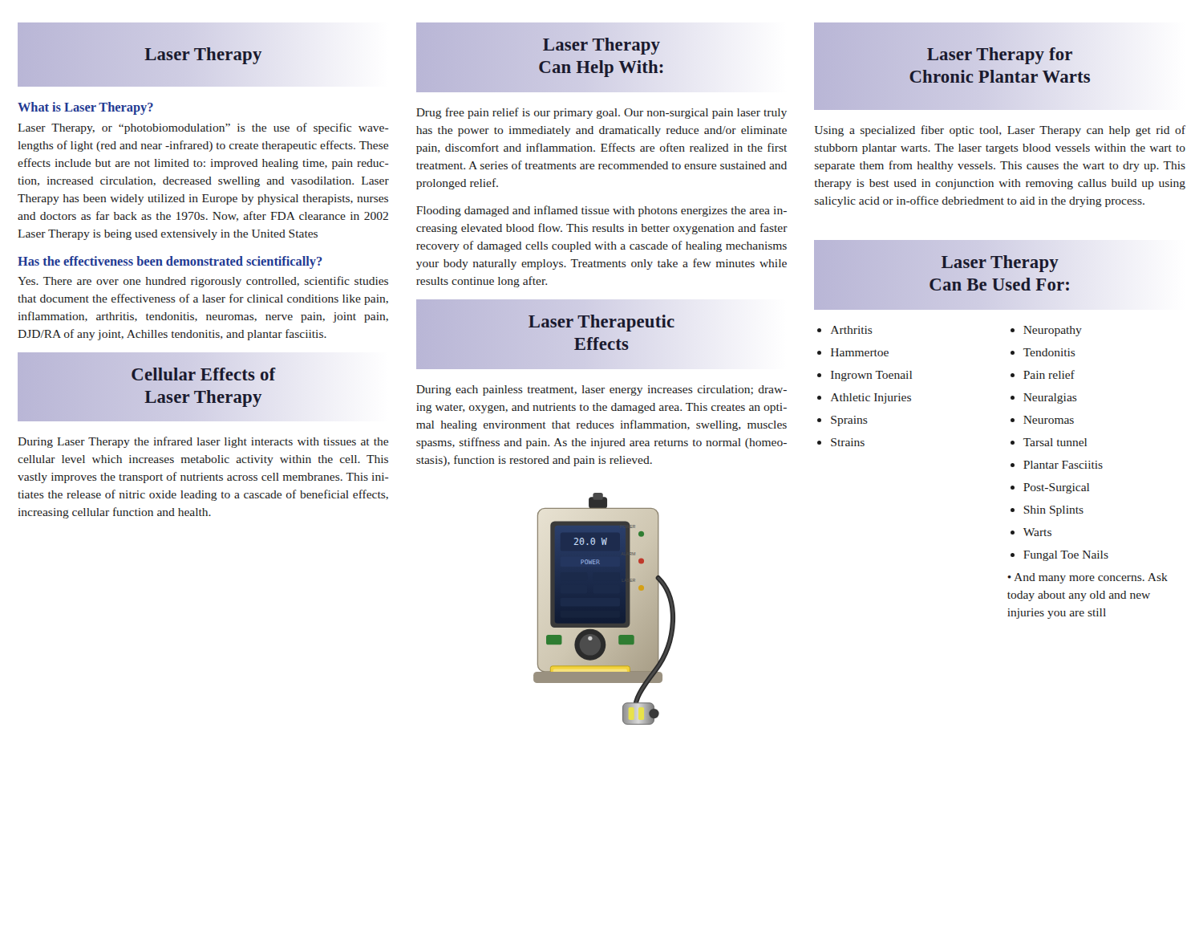Laser Therapy
What is Laser Therapy?
Laser Therapy, or “photobiomodulation” is the use of specific wavelengths of light (red and near -infrared) to create therapeutic effects. These effects include but are not limited to: improved healing time, pain reduction, increased circulation, decreased swelling and vasodilation. Laser Therapy has been widely utilized in Europe by physical therapists, nurses and doctors as far back as the 1970s. Now, after FDA clearance in 2002 Laser Therapy is being used extensively in the United States
Has the effectiveness been demonstrated scientifically?
Yes. There are over one hundred rigorously controlled, scientific studies that document the effectiveness of a laser for clinical conditions like pain, inflammation, arthritis, tendonitis, neuromas, nerve pain, joint pain, DJD/RA of any joint, Achilles tendonitis, and plantar fasciitis.
Cellular Effects of
Laser Therapy
During Laser Therapy the infrared laser light interacts with tissues at the cellular level which increases metabolic activity within the cell. This vastly improves the transport of nutrients across cell membranes. This initiates the release of nitric oxide leading to a cascade of beneficial effects, increasing cellular function and health.
Laser Therapy
Can Help With:
Drug free pain relief is our primary goal. Our non-surgical pain laser truly has the power to immediately and dramatically reduce and/or eliminate pain, discomfort and inflammation. Effects are often realized in the first treatment. A series of treatments are recommended to ensure sustained and prolonged relief.
Flooding damaged and inflamed tissue with photons energizes the area increasing elevated blood flow. This results in better oxygenation and faster recovery of damaged cells coupled with a cascade of healing mechanisms your body naturally employs. Treatments only take a few minutes while results continue long after.
Laser Therapeutic
Effects
During each painless treatment, laser energy increases circulation; drawing water, oxygen, and nutrients to the damaged area. This creates an optimal healing environment that reduces inflammation, swelling, muscles spasms, stiffness and pain. As the injured area returns to normal (homeostasis), function is restored and pain is relieved.
20.0 W POWER POWER ALARM LASER
Laser Therapy for
Chronic Plantar Warts
Using a specialized fiber optic tool, Laser Therapy can help get rid of stubborn plantar warts. The laser targets blood vessels within the wart to separate them from healthy vessels. This causes the wart to dry up. This therapy is best used in conjunction with removing callus build up using salicylic acid or in-office debriedment to aid in the drying process.
Laser Therapy
Can Be Used For:
Arthritis
Hammertoe
Ingrown Toenail
Athletic Injuries
Sprains
Strains
Neuropathy
Tendonitis
Pain relief
Neuralgias
Neuromas
Tarsal tunnel
Plantar Fasciitis
Post-Surgical
Shin Splints
Warts
Fungal Toe Nails
And many more concerns. Ask today about any old and new injuries you are still